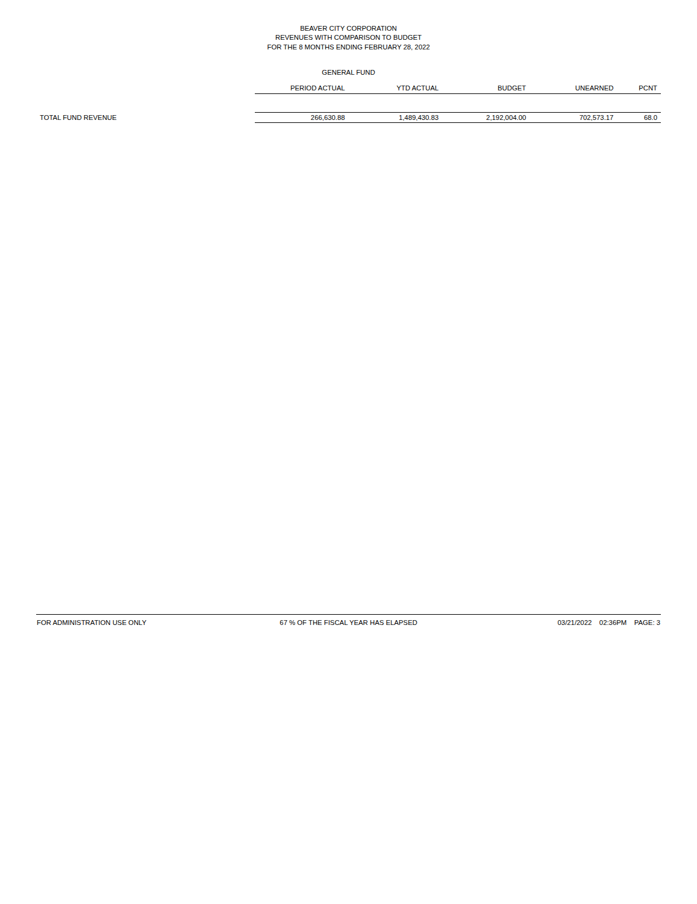BEAVER CITY CORPORATION
REVENUES WITH COMPARISON TO BUDGET
FOR THE 8 MONTHS ENDING FEBRUARY 28, 2022
GENERAL FUND
| | PERIOD ACTUAL | YTD ACTUAL | BUDGET | UNEARNED | PCNT |
| --- | --- | --- | --- | --- | --- |
| TOTAL FUND REVENUE | 266,630.88 | 1,489,430.83 | 2,192,004.00 | 702,573.17 | 68.0 |
| FOR ADMINISTRATION USE ONLY | 67 % OF THE FISCAL YEAR HAS ELAPSED | 03/21/2022 02:36PM PAGE: 3 |